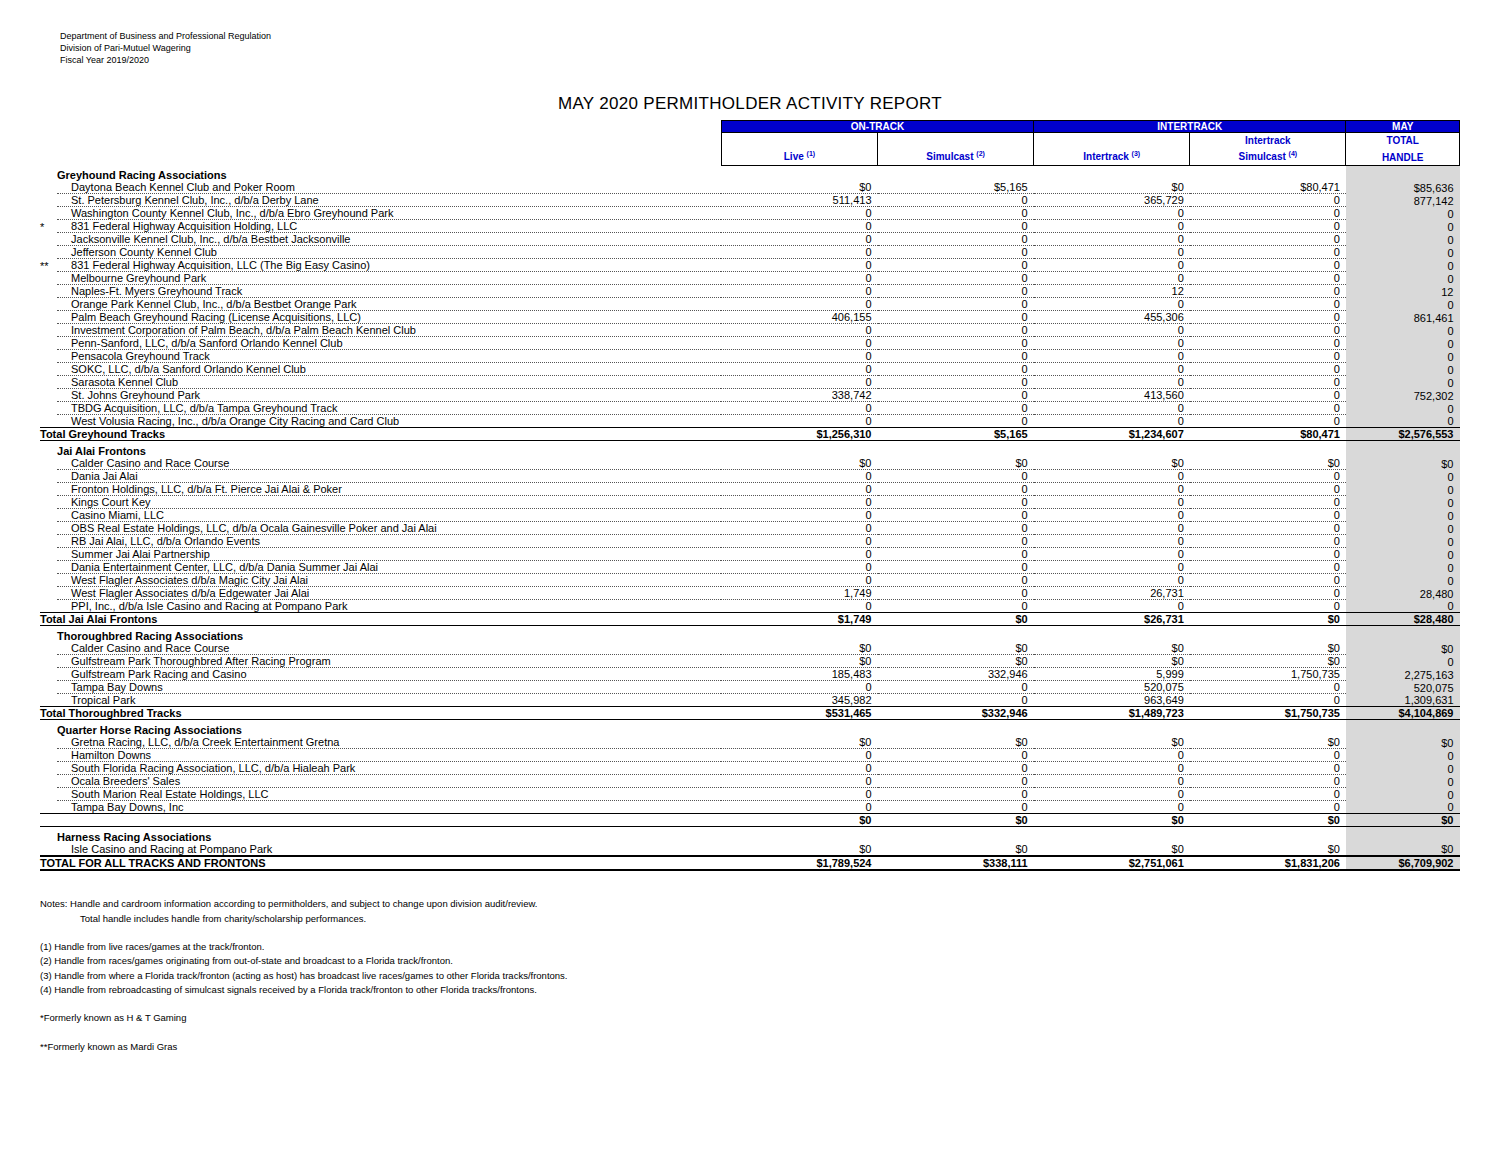Department of Business and Professional Regulation
Division of Pari-Mutuel Wagering
Fiscal Year 2019/2020
MAY 2020 PERMITHOLDER ACTIVITY REPORT
| | ON-TRACK | INTERTRACK | MAY |
| | | | | Intertrack | TOTAL |
| | Live (1) | Simulcast (2) | Intertrack (3) | Simulcast (4) | HANDLE |
| | Greyhound Racing Associations | | | | | |
| | Daytona Beach Kennel Club and Poker Room | $0 | $5,165 | $0 | $80,471 | $85,636 |
| | St. Petersburg Kennel Club, Inc., d/b/a Derby Lane | 511,413 | 0 | 365,729 | 0 | 877,142 |
| | Washington County Kennel Club, Inc., d/b/a Ebro Greyhound Park | 0 | 0 | 0 | 0 | 0 |
| * | 831 Federal Highway Acquisition Holding, LLC | 0 | 0 | 0 | 0 | 0 |
| | Jacksonville Kennel Club, Inc., d/b/a Bestbet Jacksonville | 0 | 0 | 0 | 0 | 0 |
| | Jefferson County Kennel Club | 0 | 0 | 0 | 0 | 0 |
| ** | 831 Federal Highway Acquisition, LLC (The Big Easy Casino) | 0 | 0 | 0 | 0 | 0 |
| | Melbourne Greyhound Park | 0 | 0 | 0 | 0 | 0 |
| | Naples-Ft. Myers Greyhound Track | 0 | 0 | 12 | 0 | 12 |
| | Orange Park Kennel Club, Inc., d/b/a Bestbet Orange Park | 0 | 0 | 0 | 0 | 0 |
| | Palm Beach Greyhound Racing (License Acquisitions, LLC) | 406,155 | 0 | 455,306 | 0 | 861,461 |
| | Investment Corporation of Palm Beach, d/b/a Palm Beach Kennel Club | 0 | 0 | 0 | 0 | 0 |
| | Penn-Sanford, LLC, d/b/a Sanford Orlando Kennel Club | 0 | 0 | 0 | 0 | 0 |
| | Pensacola Greyhound Track | 0 | 0 | 0 | 0 | 0 |
| | SOKC, LLC, d/b/a Sanford Orlando Kennel Club | 0 | 0 | 0 | 0 | 0 |
| | Sarasota Kennel Club | 0 | 0 | 0 | 0 | 0 |
| | St. Johns Greyhound Park | 338,742 | 0 | 413,560 | 0 | 752,302 |
| | TBDG Acquisition, LLC, d/b/a Tampa Greyhound Track | 0 | 0 | 0 | 0 | 0 |
| | West Volusia Racing, Inc., d/b/a Orange City Racing and Card Club | 0 | 0 | 0 | 0 | 0 |
| Total Greyhound Tracks | $1,256,310 | $5,165 | $1,234,607 | $80,471 | $2,576,553 |
| | Jai Alai Frontons | | | | | |
| | Calder Casino and Race Course | $0 | $0 | $0 | $0 | $0 |
| | Dania Jai Alai | 0 | 0 | 0 | 0 | 0 |
| | Fronton Holdings, LLC, d/b/a Ft. Pierce Jai Alai & Poker | 0 | 0 | 0 | 0 | 0 |
| | Kings Court Key | 0 | 0 | 0 | 0 | 0 |
| | Casino Miami, LLC | 0 | 0 | 0 | 0 | 0 |
| | OBS Real Estate Holdings, LLC, d/b/a Ocala Gainesville Poker and Jai Alai | 0 | 0 | 0 | 0 | 0 |
| | RB Jai Alai, LLC, d/b/a Orlando Events | 0 | 0 | 0 | 0 | 0 |
| | Summer Jai Alai Partnership | 0 | 0 | 0 | 0 | 0 |
| | Dania Entertainment Center, LLC, d/b/a Dania Summer Jai Alai | 0 | 0 | 0 | 0 | 0 |
| | West Flagler Associates d/b/a Magic City Jai Alai | 0 | 0 | 0 | 0 | 0 |
| | West Flagler Associates d/b/a Edgewater Jai Alai | 1,749 | 0 | 26,731 | 0 | 28,480 |
| | PPI, Inc., d/b/a Isle Casino and Racing at Pompano Park | 0 | 0 | 0 | 0 | 0 |
| Total Jai Alai Frontons | $1,749 | $0 | $26,731 | $0 | $28,480 |
| | Thoroughbred Racing Associations | | | | | |
| | Calder Casino and Race Course | $0 | $0 | $0 | $0 | $0 |
| | Gulfstream Park Thoroughbred After Racing Program | $0 | $0 | $0 | $0 | 0 |
| | Gulfstream Park Racing and Casino | 185,483 | 332,946 | 5,999 | 1,750,735 | 2,275,163 |
| | Tampa Bay Downs | 0 | 0 | 520,075 | 0 | 520,075 |
| | Tropical Park | 345,982 | 0 | 963,649 | 0 | 1,309,631 |
| Total Thoroughbred Tracks | $531,465 | $332,946 | $1,489,723 | $1,750,735 | $4,104,869 |
| | Quarter Horse Racing Associations | | | | | |
| | Gretna Racing, LLC, d/b/a Creek Entertainment Gretna | $0 | $0 | $0 | $0 | $0 |
| | Hamilton Downs | 0 | 0 | 0 | 0 | 0 |
| | South Florida Racing Association, LLC, d/b/a Hialeah Park | 0 | 0 | 0 | 0 | 0 |
| | Ocala Breeders' Sales | 0 | 0 | 0 | 0 | 0 |
| | South Marion Real Estate Holdings, LLC | 0 | 0 | 0 | 0 | 0 |
| | Tampa Bay Downs, Inc | 0 | 0 | 0 | 0 | 0 |
| | $0 | $0 | $0 | $0 | $0 |
| | Harness Racing Associations | | | | | |
| | Isle Casino and Racing at Pompano Park | $0 | $0 | $0 | $0 | $0 |
| TOTAL FOR ALL TRACKS AND FRONTONS | $1,789,524 | $338,111 | $2,751,061 | $1,831,206 | $6,709,902 |
Notes: Handle and cardroom information according to permitholders, and subject to change upon division audit/review.
Total handle includes handle from charity/scholarship performances.
(1) Handle from live races/games at the track/fronton.
(2) Handle from races/games originating from out-of-state and broadcast to a Florida track/fronton.
(3) Handle from where a Florida track/fronton (acting as host) has broadcast live races/games to other Florida tracks/frontons.
(4) Handle from rebroadcasting of simulcast signals received by a Florida track/fronton to other Florida tracks/frontons.
*Formerly known as H & T Gaming
**Formerly known as Mardi Gras